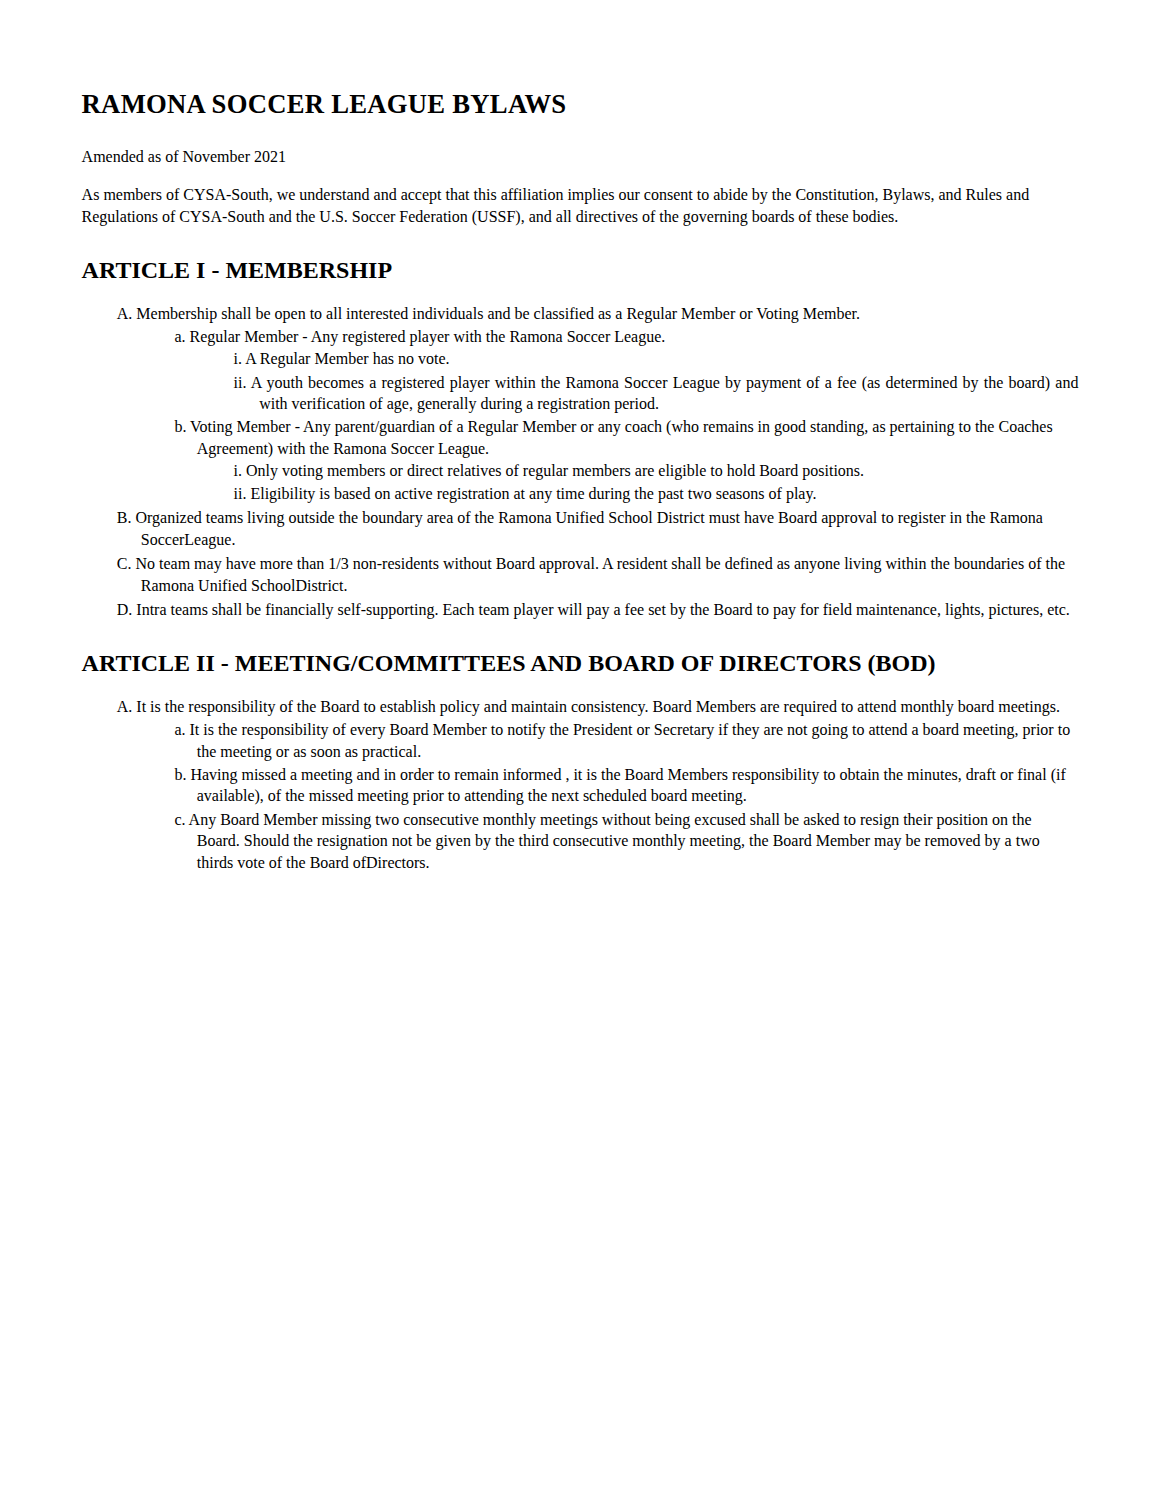RAMONA SOCCER LEAGUE BYLAWS
Amended as of November 2021
As members of CYSA-South, we understand and accept that this affiliation implies our consent to abide by the Constitution, Bylaws, and Rules and Regulations of CYSA-South and the U.S. Soccer Federation (USSF), and all directives of the governing boards of these bodies.
ARTICLE I - MEMBERSHIP
A. Membership shall be open to all interested individuals and be classified as a Regular Member or Voting Member.
a. Regular Member - Any registered player with the Ramona Soccer League.
i. A Regular Member has no vote.
ii. A youth becomes a registered player within the Ramona Soccer League by payment of a fee (as determined by the board) and with verification of age, generally during a registration period.
b. Voting Member - Any parent/guardian of a Regular Member or any coach (who remains in good standing, as pertaining to the Coaches Agreement) with the Ramona Soccer League.
i. Only voting members or direct relatives of regular members are eligible to hold Board positions.
ii. Eligibility is based on active registration at any time during the past two seasons of play.
B. Organized teams living outside the boundary area of the Ramona Unified School District must have Board approval to register in the Ramona SoccerLeague.
C. No team may have more than 1/3 non-residents without Board approval. A resident shall be defined as anyone living within the boundaries of the Ramona Unified SchoolDistrict.
D. Intra teams shall be financially self-supporting. Each team player will pay a fee set by the Board to pay for field maintenance, lights, pictures, etc.
ARTICLE II - MEETING/COMMITTEES AND BOARD OF DIRECTORS (BOD)
A. It is the responsibility of the Board to establish policy and maintain consistency. Board Members are required to attend monthly board meetings.
a. It is the responsibility of every Board Member to notify the President or Secretary if they are not going to attend a board meeting, prior to the meeting or as soon as practical.
b. Having missed a meeting and in order to remain informed , it is the Board Members responsibility to obtain the minutes, draft or final (if available), of the missed meeting prior to attending the next scheduled board meeting.
c. Any Board Member missing two consecutive monthly meetings without being excused shall be asked to resign their position on the Board. Should the resignation not be given by the third consecutive monthly meeting, the Board Member may be removed by a two thirds vote of the Board ofDirectors.